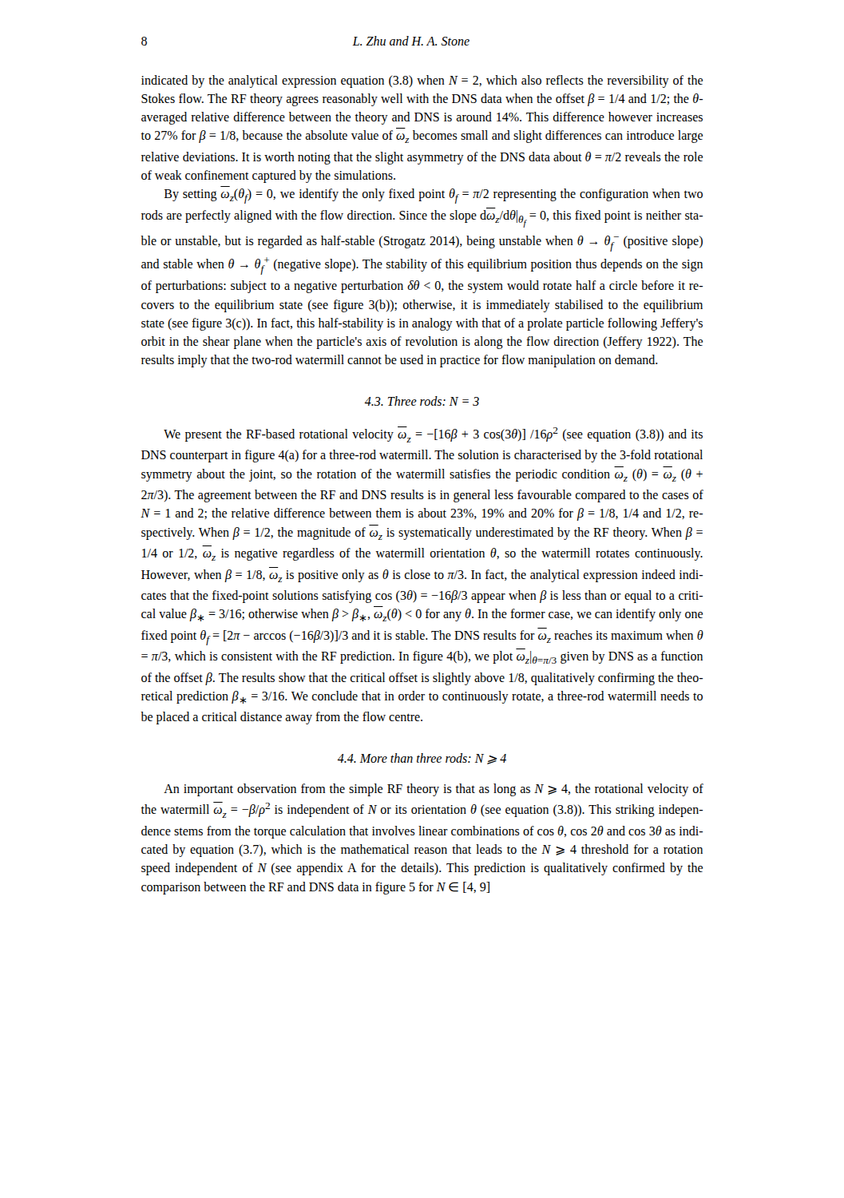8 L. Zhu and H. A. Stone
indicated by the analytical expression equation (3.8) when N = 2, which also reflects the reversibility of the Stokes flow. The RF theory agrees reasonably well with the DNS data when the offset β = 1/4 and 1/2; the θ-averaged relative difference between the theory and DNS is around 14%. This difference however increases to 27% for β = 1/8, because the absolute value of ωz becomes small and slight differences can introduce large relative deviations. It is worth noting that the slight asymmetry of the DNS data about θ = π/2 reveals the role of weak confinement captured by the simulations.
By setting ωz(θf) = 0, we identify the only fixed point θf = π/2 representing the configuration when two rods are perfectly aligned with the flow direction. Since the slope dωz/dθ|θf = 0, this fixed point is neither stable or unstable, but is regarded as half-stable (Strogatz 2014), being unstable when θ → θf− (positive slope) and stable when θ → θf+ (negative slope). The stability of this equilibrium position thus depends on the sign of perturbations: subject to a negative perturbation δθ < 0, the system would rotate half a circle before it recovers to the equilibrium state (see figure 3(b)); otherwise, it is immediately stabilised to the equilibrium state (see figure 3(c)). In fact, this half-stability is in analogy with that of a prolate particle following Jeffery's orbit in the shear plane when the particle's axis of revolution is along the flow direction (Jeffery 1922). The results imply that the two-rod watermill cannot be used in practice for flow manipulation on demand.
4.3. Three rods: N = 3
We present the RF-based rotational velocity ωz = −[16β + 3 cos(3θ)] /16ρ2 (see equation (3.8)) and its DNS counterpart in figure 4(a) for a three-rod watermill. The solution is characterised by the 3-fold rotational symmetry about the joint, so the rotation of the watermill satisfies the periodic condition ωz (θ) = ωz (θ + 2π/3). The agreement between the RF and DNS results is in general less favourable compared to the cases of N = 1 and 2; the relative difference between them is about 23%, 19% and 20% for β = 1/8, 1/4 and 1/2, respectively. When β = 1/2, the magnitude of ωz is systematically underestimated by the RF theory. When β = 1/4 or 1/2, ωz is negative regardless of the watermill orientation θ, so the watermill rotates continuously. However, when β = 1/8, ωz is positive only as θ is close to π/3. In fact, the analytical expression indeed indicates that the fixed-point solutions satisfying cos (3θ) = −16β/3 appear when β is less than or equal to a critical value β∗ = 3/16; otherwise when β > β∗, ωz(θ) < 0 for any θ. In the former case, we can identify only one fixed point θf = [2π − arccos (−16β/3)]/3 and it is stable. The DNS results for ωz reaches its maximum when θ = π/3, which is consistent with the RF prediction. In figure 4(b), we plot ωz|θ=π/3 given by DNS as a function of the offset β. The results show that the critical offset is slightly above 1/8, qualitatively confirming the theoretical prediction β∗ = 3/16. We conclude that in order to continuously rotate, a three-rod watermill needs to be placed a critical distance away from the flow centre.
4.4. More than three rods: N ⩾ 4
An important observation from the simple RF theory is that as long as N ⩾ 4, the rotational velocity of the watermill ωz = −β/ρ2 is independent of N or its orientation θ (see equation (3.8)). This striking independence stems from the torque calculation that involves linear combinations of cos θ, cos 2θ and cos 3θ as indicated by equation (3.7), which is the mathematical reason that leads to the N ⩾ 4 threshold for a rotation speed independent of N (see appendix A for the details). This prediction is qualitatively confirmed by the comparison between the RF and DNS data in figure 5 for N ∈ [4, 9]